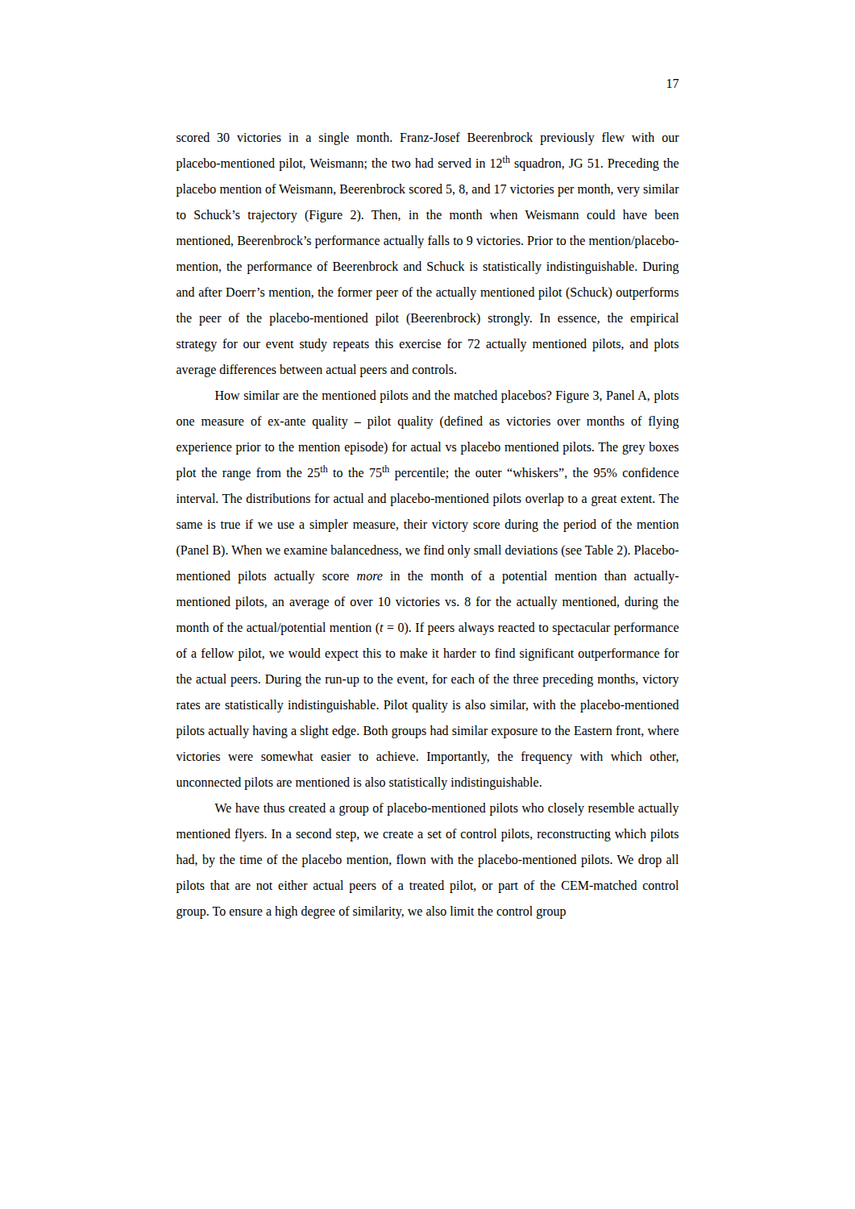17
scored 30 victories in a single month. Franz-Josef Beerenbrock previously flew with our placebo-mentioned pilot, Weismann; the two had served in 12th squadron, JG 51. Preceding the placebo mention of Weismann, Beerenbrock scored 5, 8, and 17 victories per month, very similar to Schuck’s trajectory (Figure 2). Then, in the month when Weismann could have been mentioned, Beerenbrock’s performance actually falls to 9 victories. Prior to the mention/placebo-mention, the performance of Beerenbrock and Schuck is statistically indistinguishable. During and after Doerr’s mention, the former peer of the actually mentioned pilot (Schuck) outperforms the peer of the placebo-mentioned pilot (Beerenbrock) strongly. In essence, the empirical strategy for our event study repeats this exercise for 72 actually mentioned pilots, and plots average differences between actual peers and controls.
How similar are the mentioned pilots and the matched placebos? Figure 3, Panel A, plots one measure of ex-ante quality – pilot quality (defined as victories over months of flying experience prior to the mention episode) for actual vs placebo mentioned pilots. The grey boxes plot the range from the 25th to the 75th percentile; the outer “whiskers”, the 95% confidence interval. The distributions for actual and placebo-mentioned pilots overlap to a great extent. The same is true if we use a simpler measure, their victory score during the period of the mention (Panel B). When we examine balancedness, we find only small deviations (see Table 2). Placebo-mentioned pilots actually score more in the month of a potential mention than actually-mentioned pilots, an average of over 10 victories vs. 8 for the actually mentioned, during the month of the actual/potential mention (t = 0). If peers always reacted to spectacular performance of a fellow pilot, we would expect this to make it harder to find significant outperformance for the actual peers. During the run-up to the event, for each of the three preceding months, victory rates are statistically indistinguishable. Pilot quality is also similar, with the placebo-mentioned pilots actually having a slight edge. Both groups had similar exposure to the Eastern front, where victories were somewhat easier to achieve. Importantly, the frequency with which other, unconnected pilots are mentioned is also statistically indistinguishable.
We have thus created a group of placebo-mentioned pilots who closely resemble actually mentioned flyers. In a second step, we create a set of control pilots, reconstructing which pilots had, by the time of the placebo mention, flown with the placebo-mentioned pilots. We drop all pilots that are not either actual peers of a treated pilot, or part of the CEM-matched control group. To ensure a high degree of similarity, we also limit the control group